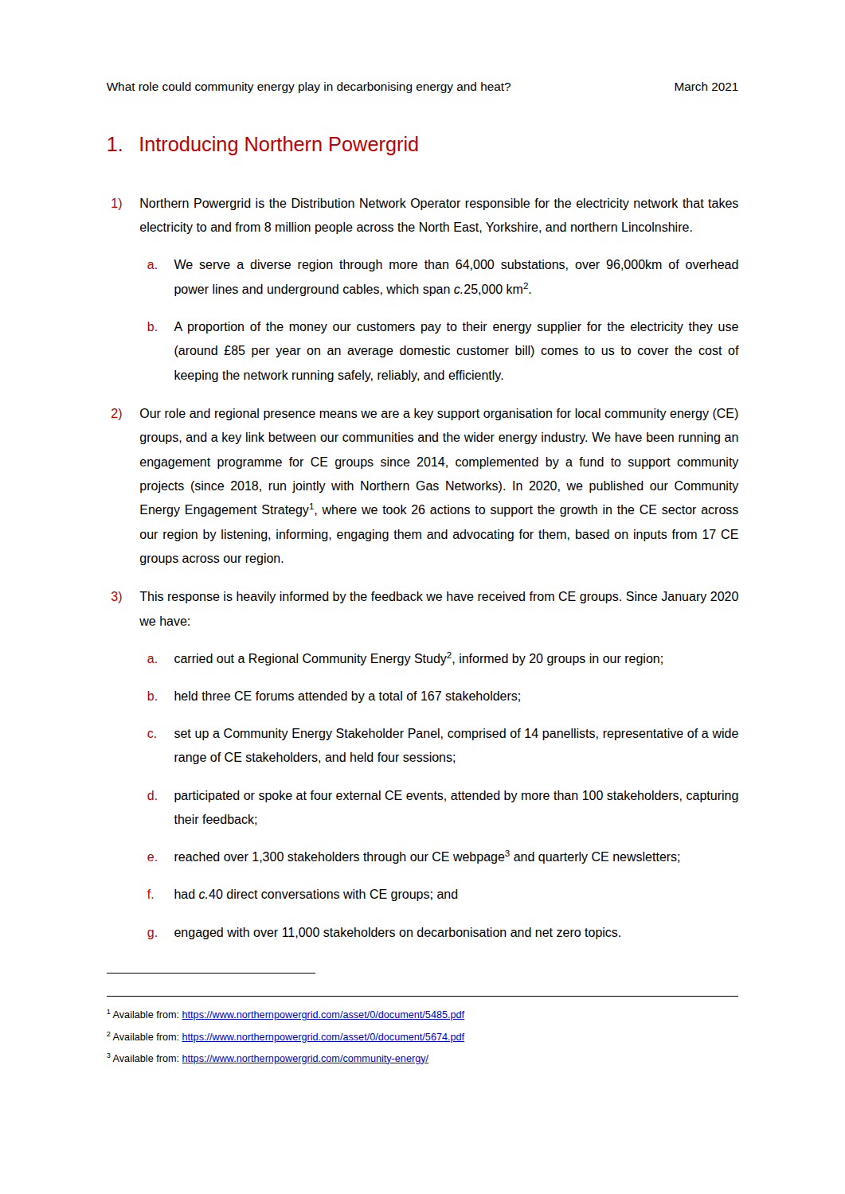What role could community energy play in decarbonising energy and heat? March 2021
1. Introducing Northern Powergrid
Northern Powergrid is the Distribution Network Operator responsible for the electricity network that takes electricity to and from 8 million people across the North East, Yorkshire, and northern Lincolnshire.
We serve a diverse region through more than 64,000 substations, over 96,000km of overhead power lines and underground cables, which span c. 25,000 km2.
A proportion of the money our customers pay to their energy supplier for the electricity they use (around £85 per year on an average domestic customer bill) comes to us to cover the cost of keeping the network running safely, reliably, and efficiently.
Our role and regional presence means we are a key support organisation for local community energy (CE) groups, and a key link between our communities and the wider energy industry. We have been running an engagement programme for CE groups since 2014, complemented by a fund to support community projects (since 2018, run jointly with Northern Gas Networks). In 2020, we published our Community Energy Engagement Strategy1, where we took 26 actions to support the growth in the CE sector across our region by listening, informing, engaging them and advocating for them, based on inputs from 17 CE groups across our region.
This response is heavily informed by the feedback we have received from CE groups. Since January 2020 we have:
carried out a Regional Community Energy Study2, informed by 20 groups in our region;
held three CE forums attended by a total of 167 stakeholders;
set up a Community Energy Stakeholder Panel, comprised of 14 panellists, representative of a wide range of CE stakeholders, and held four sessions;
participated or spoke at four external CE events, attended by more than 100 stakeholders, capturing their feedback;
reached over 1,300 stakeholders through our CE webpage3 and quarterly CE newsletters;
had c. 40 direct conversations with CE groups; and
engaged with over 11,000 stakeholders on decarbonisation and net zero topics.
1 Available from: https://www.northernpowergrid.com/asset/0/document/5485.pdf
2 Available from: https://www.northernpowergrid.com/asset/0/document/5674.pdf
3 Available from: https://www.northernpowergrid.com/community-energy/